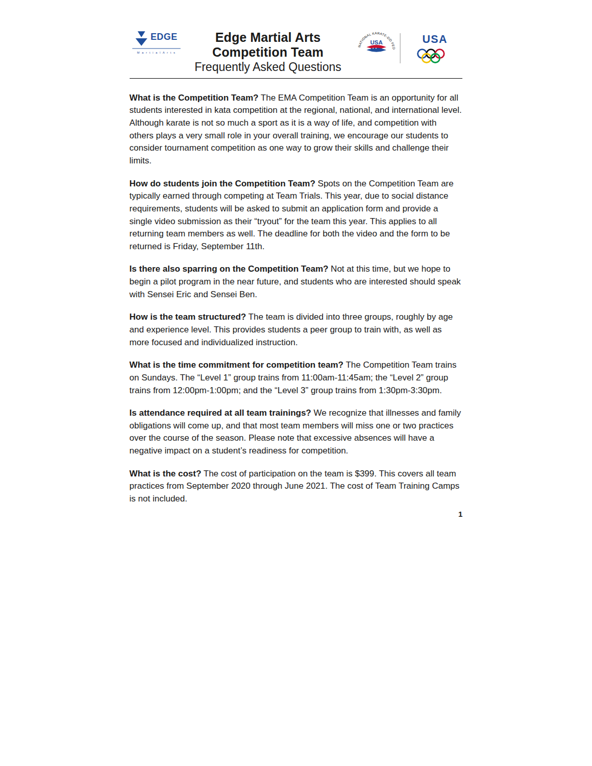EDGE M a r t i a l A r t s
Edge Martial Arts Competition Team
Frequently Asked Questions
NATIONAL KARATE-DO FEDERATION USA USA
What is the Competition Team? The EMA Competition Team is an opportunity for all students interested in kata competition at the regional, national, and international level. Although karate is not so much a sport as it is a way of life, and competition with others plays a very small role in your overall training, we encourage our students to consider tournament competition as one way to grow their skills and challenge their limits.
How do students join the Competition Team? Spots on the Competition Team are typically earned through competing at Team Trials. This year, due to social distance requirements, students will be asked to submit an application form and provide a single video submission as their “tryout” for the team this year. This applies to all returning team members as well. The deadline for both the video and the form to be returned is Friday, September 11th.
Is there also sparring on the Competition Team? Not at this time, but we hope to begin a pilot program in the near future, and students who are interested should speak with Sensei Eric and Sensei Ben.
How is the team structured? The team is divided into three groups, roughly by age and experience level. This provides students a peer group to train with, as well as more focused and individualized instruction.
What is the time commitment for competition team? The Competition Team trains on Sundays. The “Level 1” group trains from 11:00am-11:45am; the “Level 2” group trains from 12:00pm-1:00pm; and the “Level 3” group trains from 1:30pm-3:30pm.
Is attendance required at all team trainings? We recognize that illnesses and family obligations will come up, and that most team members will miss one or two practices over the course of the season. Please note that excessive absences will have a negative impact on a student’s readiness for competition.
What is the cost? The cost of participation on the team is $399. This covers all team practices from September 2020 through June 2021. The cost of Team Training Camps is not included.
1